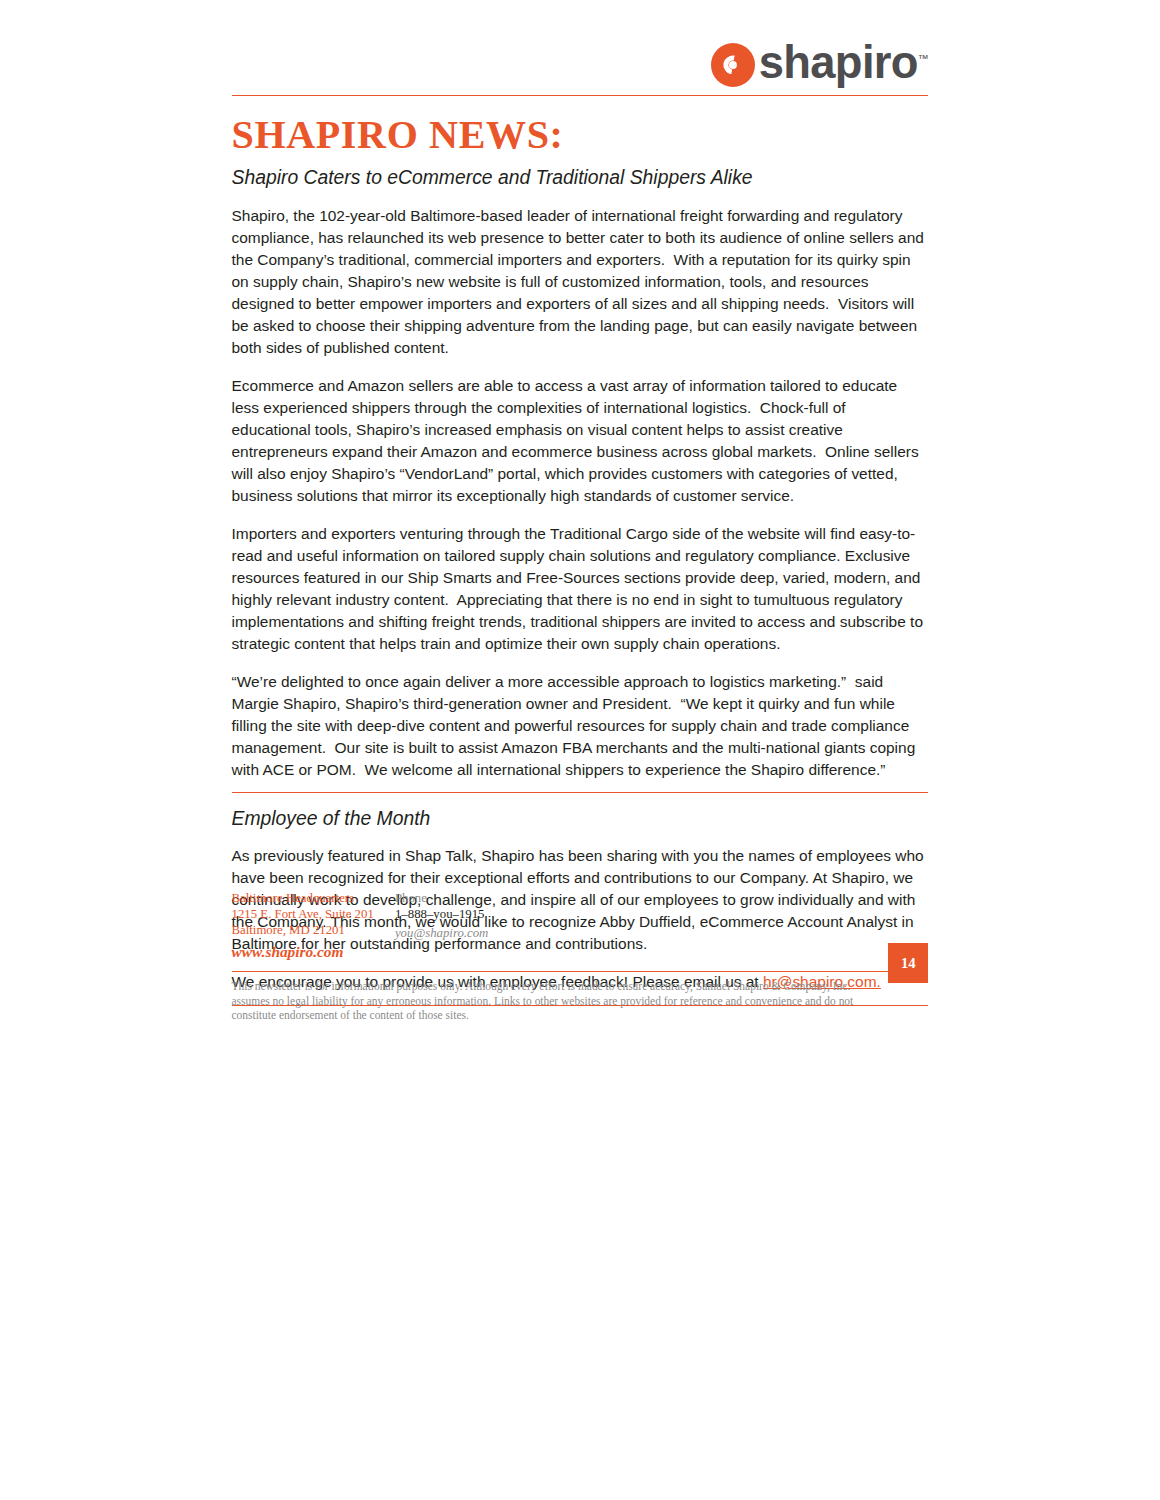shapiro™
SHAPIRO NEWS:
Shapiro Caters to eCommerce and Traditional Shippers Alike
Shapiro, the 102-year-old Baltimore-based leader of international freight forwarding and regulatory compliance, has relaunched its web presence to better cater to both its audience of online sellers and the Company’s traditional, commercial importers and exporters. With a reputation for its quirky spin on supply chain, Shapiro’s new website is full of customized information, tools, and resources designed to better empower importers and exporters of all sizes and all shipping needs. Visitors will be asked to choose their shipping adventure from the landing page, but can easily navigate between both sides of published content.
Ecommerce and Amazon sellers are able to access a vast array of information tailored to educate less experienced shippers through the complexities of international logistics. Chock-full of educational tools, Shapiro’s increased emphasis on visual content helps to assist creative entrepreneurs expand their Amazon and ecommerce business across global markets. Online sellers will also enjoy Shapiro’s “VendorLand” portal, which provides customers with categories of vetted, business solutions that mirror its exceptionally high standards of customer service.
Importers and exporters venturing through the Traditional Cargo side of the website will find easy-to-read and useful information on tailored supply chain solutions and regulatory compliance. Exclusive resources featured in our Ship Smarts and Free-Sources sections provide deep, varied, modern, and highly relevant industry content. Appreciating that there is no end in sight to tumultuous regulatory implementations and shifting freight trends, traditional shippers are invited to access and subscribe to strategic content that helps train and optimize their own supply chain operations.
“We’re delighted to once again deliver a more accessible approach to logistics marketing.” said Margie Shapiro, Shapiro’s third-generation owner and President. “We kept it quirky and fun while filling the site with deep-dive content and powerful resources for supply chain and trade compliance management. Our site is built to assist Amazon FBA merchants and the multi-national giants coping with ACE or POM. We welcome all international shippers to experience the Shapiro difference.”
Employee of the Month
As previously featured in Shap Talk, Shapiro has been sharing with you the names of employees who have been recognized for their exceptional efforts and contributions to our Company. At Shapiro, we continually work to develop, challenge, and inspire all of our employees to grow individually and with the Company. This month, we would like to recognize Abby Duffield, eCommerce Account Analyst in Baltimore for her outstanding performance and contributions.
We encourage you to provide us with employee feedback! Please email us at hr@shapiro.com.
Baltimore Headquarters
1215 E. Fort Ave, Suite 201
Baltimore, MD 21201 www.shapiro.com
Phone
1–888–you–1915 you@shapiro.com
14
This newsletter is for informational purposes only. Although every effort is made to ensure accuracy, Samuel Shapiro & Company, Inc. assumes no legal liability for any erroneous information. Links to other websites are provided for reference and convenience and do not constitute endorsement of the content of those sites.